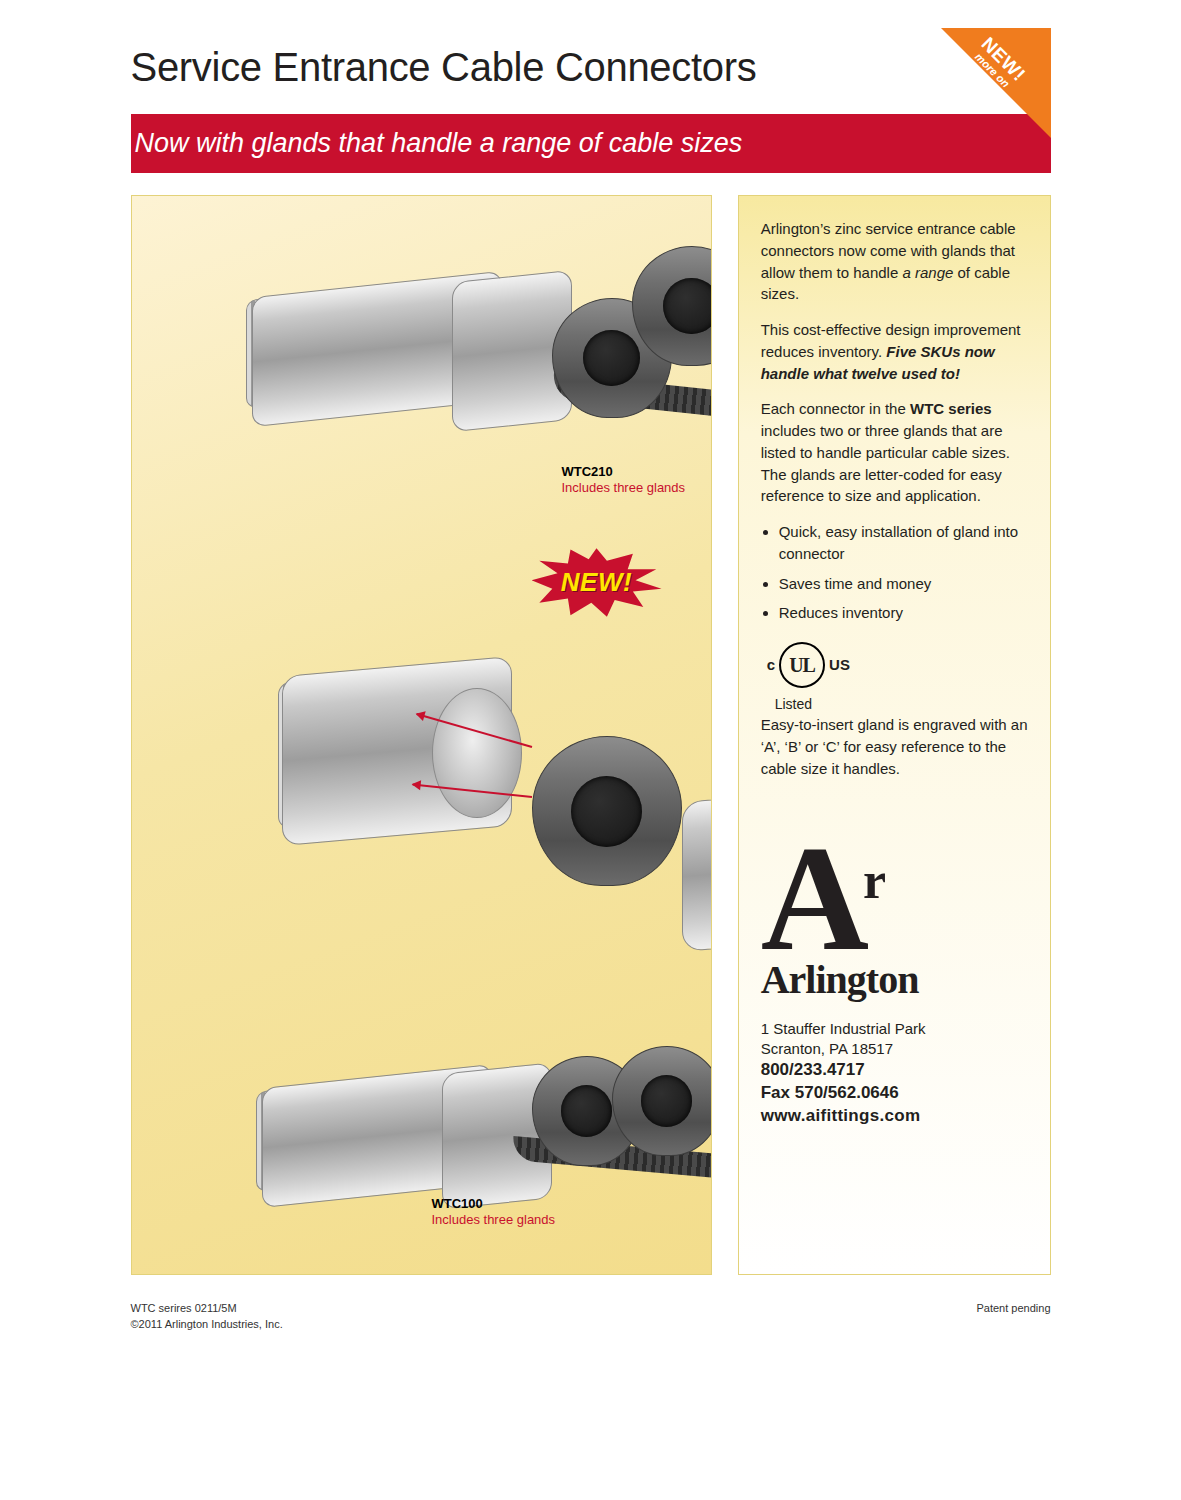NEW! more on reverse
Service Entrance Cable Connectors
Now with glands that handle a range of cable sizes
WTC210
Includes three glands
NEW!
WTC100
Includes three glands
Arlington’s zinc service entrance cable connectors now come with glands that allow them to handle a range of cable sizes.
This cost-effective design improvement reduces inventory. Five SKUs now handle what twelve used to!
Each connector in the WTC series includes two or three glands that are listed to handle particular cable sizes. The glands are letter-coded for easy reference to size and application.
Quick, easy installation of gland into connector
Saves time and money
Reduces inventory
c UL US
Listed
Easy-to-insert gland is engraved with an ‘A’, ‘B’ or ‘C’ for easy reference to the cable size it handles.
Ar
Arlington
1 Stauffer Industrial Park
Scranton, PA 18517
800/233.4717
Fax 570/562.0646
www.aifittings.com
WTC serires 0211/5M
©2011 Arlington Industries, Inc.
Patent pending